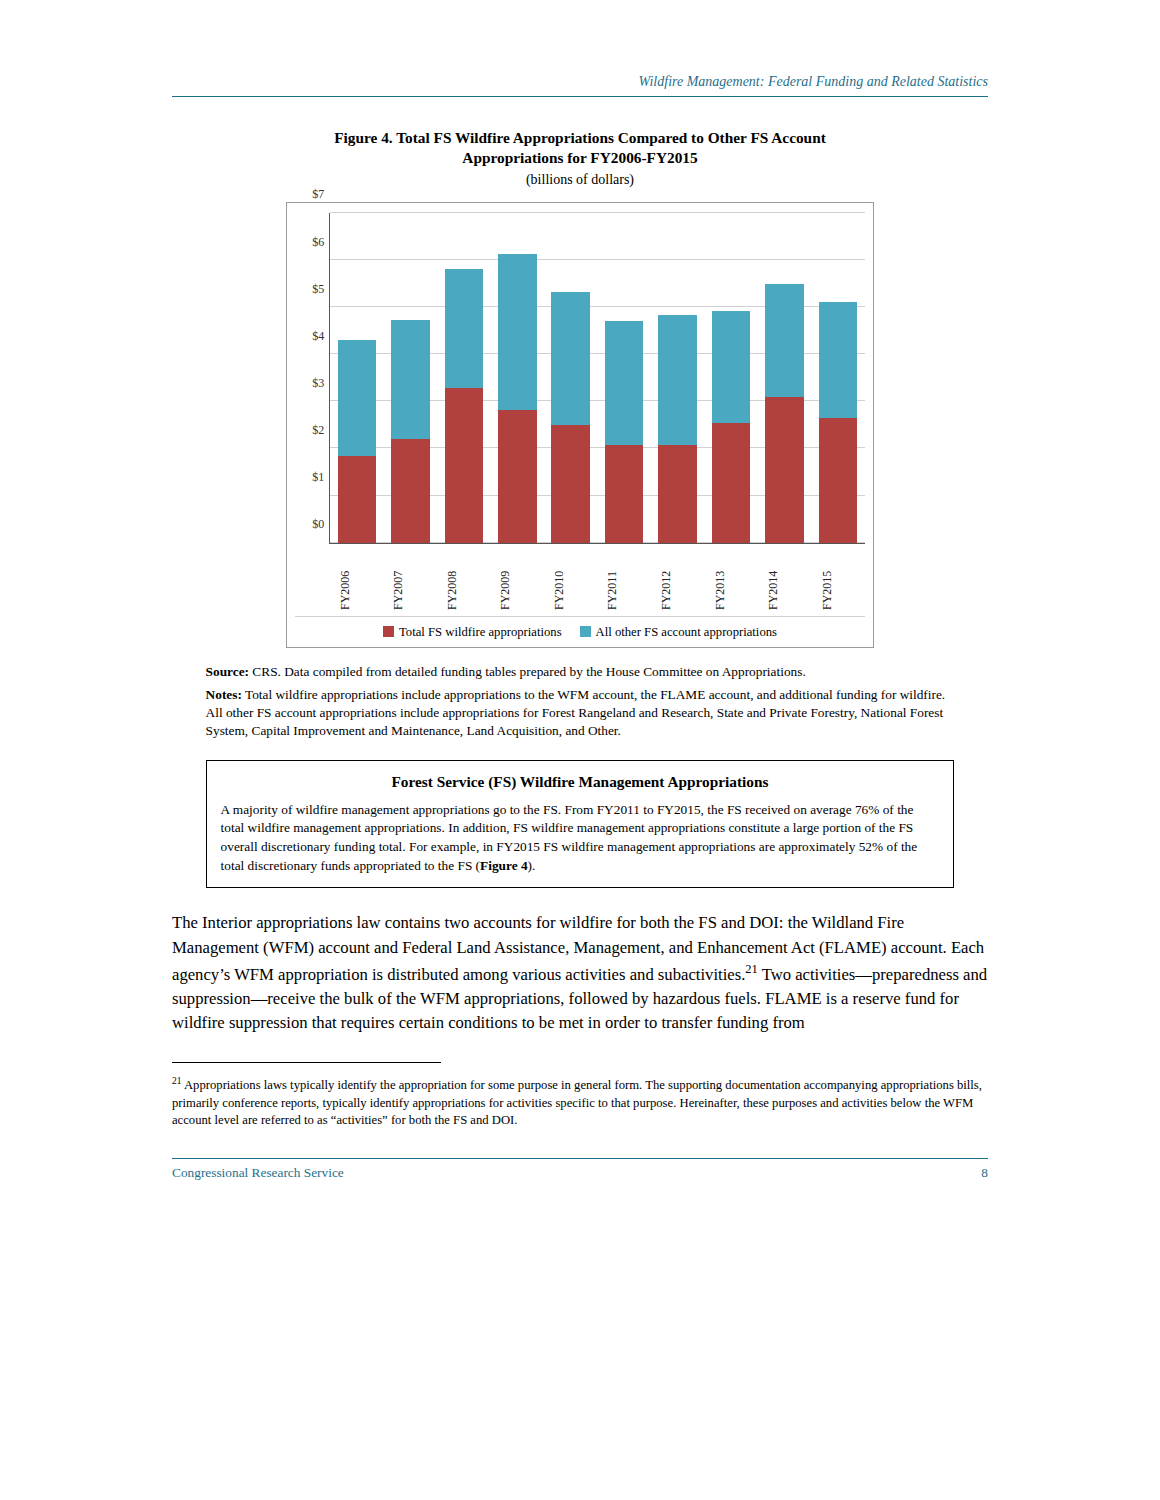Wildfire Management: Federal Funding and Related Statistics
Figure 4. Total FS Wildfire Appropriations Compared to Other FS Account
Appropriations for FY2006-FY2015
(billions of dollars)
$0
$1
$2
$3
$4
$5
$6
$7
FY2006 FY2007 FY2008 FY2009 FY2010 FY2011 FY2012 FY2013 FY2014 FY2015
Total FS wildfire appropriations All other FS account appropriations
Source: CRS. Data compiled from detailed funding tables prepared by the House Committee on Appropriations.
Notes: Total wildfire appropriations include appropriations to the WFM account, the FLAME account, and additional funding for wildfire. All other FS account appropriations include appropriations for Forest Rangeland and Research, State and Private Forestry, National Forest System, Capital Improvement and Maintenance, Land Acquisition, and Other.
Forest Service (FS) Wildfire Management Appropriations
A majority of wildfire management appropriations go to the FS. From FY2011 to FY2015, the FS received on average 76% of the total wildfire management appropriations. In addition, FS wildfire management appropriations constitute a large portion of the FS overall discretionary funding total. For example, in FY2015 FS wildfire management appropriations are approximately 52% of the total discretionary funds appropriated to the FS (Figure 4).
The Interior appropriations law contains two accounts for wildfire for both the FS and DOI: the Wildland Fire Management (WFM) account and Federal Land Assistance, Management, and Enhancement Act (FLAME) account. Each agency’s WFM appropriation is distributed among various activities and subactivities.21 Two activities—preparedness and suppression—receive the bulk of the WFM appropriations, followed by hazardous fuels. FLAME is a reserve fund for wildfire suppression that requires certain conditions to be met in order to transfer funding from
21 Appropriations laws typically identify the appropriation for some purpose in general form. The supporting documentation accompanying appropriations bills, primarily conference reports, typically identify appropriations for activities specific to that purpose. Hereinafter, these purposes and activities below the WFM account level are referred to as “activities” for both the FS and DOI.
Congressional Research Service 8